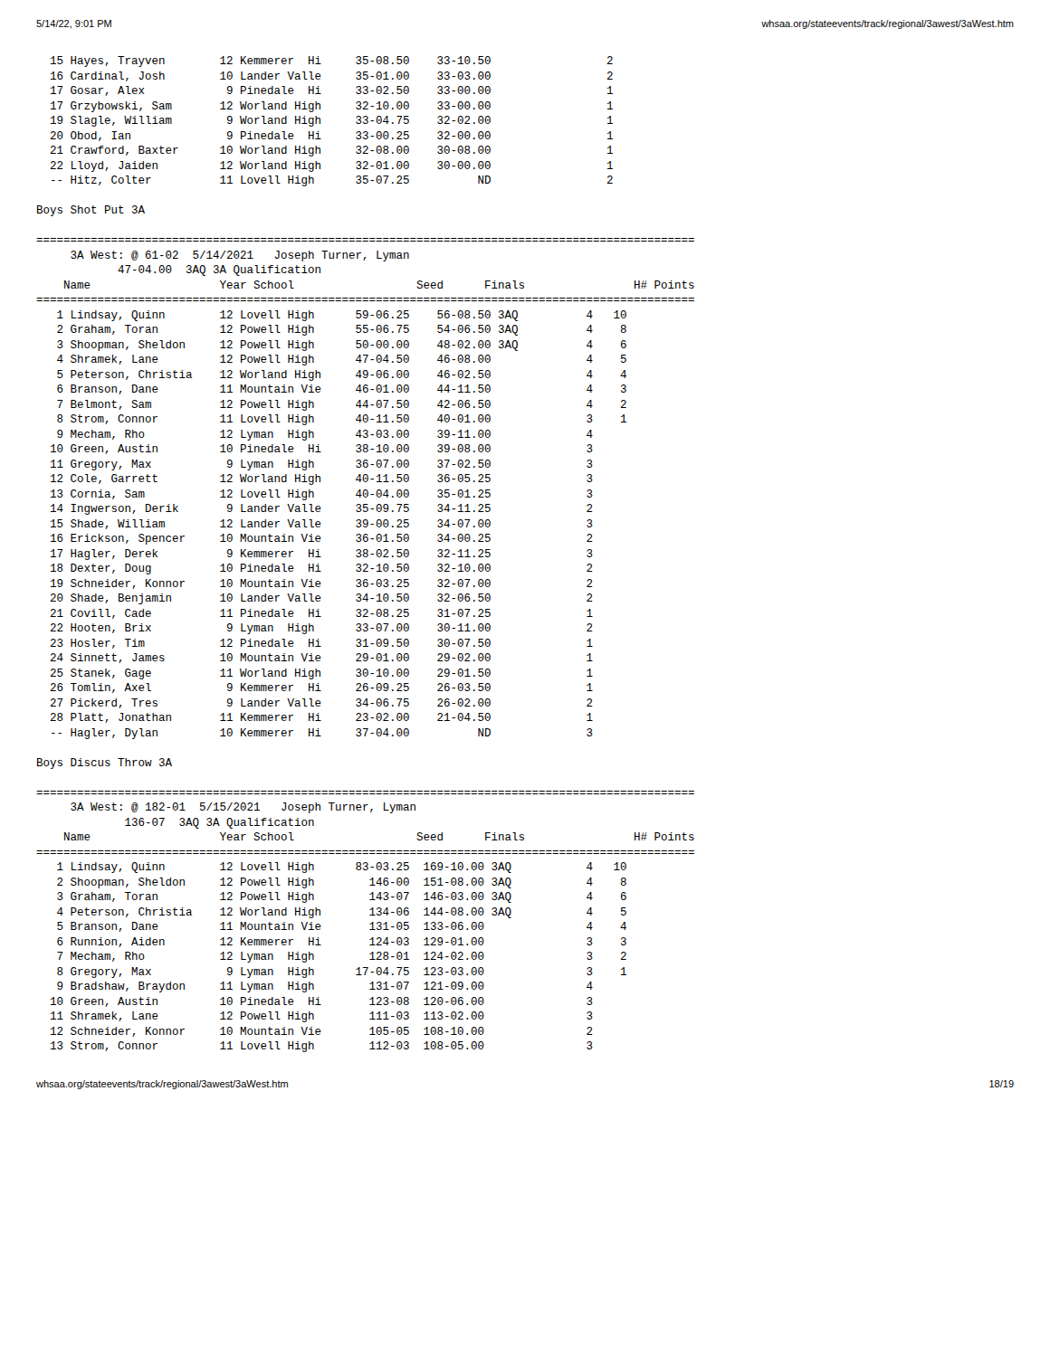5/14/22, 9:01 PM whsaa.org/stateevents/track/regional/3awest/3aWest.htm
  15 Hayes, Trayven        12 Kemmerer  Hi     35-08.50    33-10.50                 2
  16 Cardinal, Josh        10 Lander Valle     35-01.00    33-03.00                 2
  17 Gosar, Alex            9 Pinedale  Hi     33-02.50    33-00.00                 1
  17 Grzybowski, Sam       12 Worland High     32-10.00    33-00.00                 1
  19 Slagle, William        9 Worland High     33-04.75    32-02.00                 1
  20 Obod, Ian              9 Pinedale  Hi     33-00.25    32-00.00                 1
  21 Crawford, Baxter      10 Worland High     32-08.00    30-08.00                 1
  22 Lloyd, Jaiden         12 Worland High     32-01.00    30-00.00                 1
  -- Hitz, Colter          11 Lovell High      35-07.25          ND                 2

Boys Shot Put 3A

=================================================================================================
     3A West: @ 61-02  5/14/2021   Joseph Turner, Lyman
            47-04.00  3AQ 3A Qualification
    Name                   Year School                  Seed      Finals                H# Points
=================================================================================================
   1 Lindsay, Quinn        12 Lovell High      59-06.25    56-08.50 3AQ          4   10
   2 Graham, Toran         12 Powell High      55-06.75    54-06.50 3AQ          4    8
   3 Shoopman, Sheldon     12 Powell High      50-00.00    48-02.00 3AQ          4    6
   4 Shramek, Lane         12 Powell High      47-04.50    46-08.00              4    5
   5 Peterson, Christia    12 Worland High     49-06.00    46-02.50              4    4
   6 Branson, Dane         11 Mountain Vie     46-01.00    44-11.50              4    3
   7 Belmont, Sam          12 Powell High      44-07.50    42-06.50              4    2
   8 Strom, Connor         11 Lovell High      40-11.50    40-01.00              3    1
   9 Mecham, Rho           12 Lyman  High      43-03.00    39-11.00              4
  10 Green, Austin         10 Pinedale  Hi     38-10.00    39-08.00              3
  11 Gregory, Max           9 Lyman  High      36-07.00    37-02.50              3
  12 Cole, Garrett         12 Worland High     40-11.50    36-05.25              3
  13 Cornia, Sam           12 Lovell High      40-04.00    35-01.25              3
  14 Ingwerson, Derik       9 Lander Valle     35-09.75    34-11.25              2
  15 Shade, William        12 Lander Valle     39-00.25    34-07.00              3
  16 Erickson, Spencer     10 Mountain Vie     36-01.50    34-00.25              2
  17 Hagler, Derek          9 Kemmerer  Hi     38-02.50    32-11.25              3
  18 Dexter, Doug          10 Pinedale  Hi     32-10.50    32-10.00              2
  19 Schneider, Konnor     10 Mountain Vie     36-03.25    32-07.00              2
  20 Shade, Benjamin       10 Lander Valle     34-10.50    32-06.50              2
  21 Covill, Cade          11 Pinedale  Hi     32-08.25    31-07.25              1
  22 Hooten, Brix           9 Lyman  High      33-07.00    30-11.00              2
  23 Hosler, Tim           12 Pinedale  Hi     31-09.50    30-07.50              1
  24 Sinnett, James        10 Mountain Vie     29-01.00    29-02.00              1
  25 Stanek, Gage          11 Worland High     30-10.00    29-01.50              1
  26 Tomlin, Axel           9 Kemmerer  Hi     26-09.25    26-03.50              1
  27 Pickerd, Tres          9 Lander Valle     34-06.75    26-02.00              2
  28 Platt, Jonathan       11 Kemmerer  Hi     23-02.00    21-04.50              1
  -- Hagler, Dylan         10 Kemmerer  Hi     37-04.00          ND              3

Boys Discus Throw 3A

=================================================================================================
     3A West: @ 182-01  5/15/2021   Joseph Turner, Lyman
             136-07  3AQ 3A Qualification
    Name                   Year School                  Seed      Finals                H# Points
=================================================================================================
   1 Lindsay, Quinn        12 Lovell High      83-03.25  169-10.00 3AQ           4   10
   2 Shoopman, Sheldon     12 Powell High        146-00  151-08.00 3AQ           4    8
   3 Graham, Toran         12 Powell High        143-07  146-03.00 3AQ           4    6
   4 Peterson, Christia    12 Worland High       134-06  144-08.00 3AQ           4    5
   5 Branson, Dane         11 Mountain Vie       131-05  133-06.00               4    4
   6 Runnion, Aiden        12 Kemmerer  Hi       124-03  129-01.00               3    3
   7 Mecham, Rho           12 Lyman  High        128-01  124-02.00               3    2
   8 Gregory, Max           9 Lyman  High      17-04.75  123-03.00               3    1
   9 Bradshaw, Braydon     11 Lyman  High        131-07  121-09.00               4
  10 Green, Austin         10 Pinedale  Hi       123-08  120-06.00               3
  11 Shramek, Lane         12 Powell High        111-03  113-02.00               3
  12 Schneider, Konnor     10 Mountain Vie       105-05  108-10.00               2
  13 Strom, Connor         11 Lovell High        112-03  108-05.00               3
whsaa.org/stateevents/track/regional/3awest/3aWest.htm 18/19